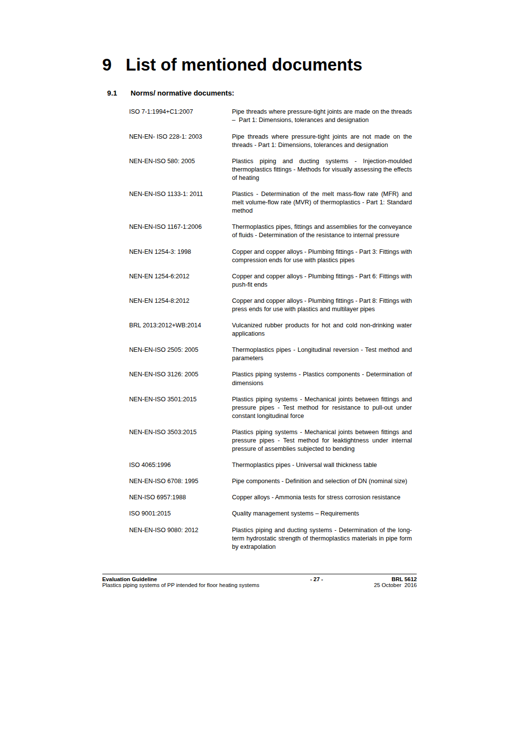9 List of mentioned documents
9.1 Norms/ normative documents:
| ISO 7-1:1994+C1:2007 | Pipe threads where pressure-tight joints are made on the threads – Part 1: Dimensions, tolerances and designation |
| NEN-EN- ISO 228-1: 2003 | Pipe threads where pressure-tight joints are not made on the threads - Part 1: Dimensions, tolerances and designation |
| NEN-EN-ISO 580: 2005 | Plastics piping and ducting systems - Injection-moulded thermoplastics fittings - Methods for visually assessing the effects of heating |
| NEN-EN-ISO 1133-1: 2011 | Plastics - Determination of the melt mass-flow rate (MFR) and melt volume-flow rate (MVR) of thermoplastics - Part 1: Standard method |
| NEN-EN-ISO 1167-1:2006 | Thermoplastics pipes, fittings and assemblies for the conveyance of fluids - Determination of the resistance to internal pressure |
| NEN-EN 1254-3: 1998 | Copper and copper alloys - Plumbing fittings - Part 3: Fittings with compression ends for use with plastics pipes |
| NEN-EN 1254-6:2012 | Copper and copper alloys - Plumbing fittings - Part 6: Fittings with push-fit ends |
| NEN-EN 1254-8:2012 | Copper and copper alloys - Plumbing fittings - Part 8: Fittings with press ends for use with plastics and multilayer pipes |
| BRL 2013:2012+WB:2014 | Vulcanized rubber products for hot and cold non-drinking water applications |
| NEN-EN-ISO 2505: 2005 | Thermoplastics pipes - Longitudinal reversion - Test method and parameters |
| NEN-EN-ISO 3126: 2005 | Plastics piping systems - Plastics components - Determination of dimensions |
| NEN-EN-ISO 3501:2015 | Plastics piping systems - Mechanical joints between fittings and pressure pipes - Test method for resistance to pull-out under constant longitudinal force |
| NEN-EN-ISO 3503:2015 | Plastics piping systems - Mechanical joints between fittings and pressure pipes - Test method for leaktightness under internal pressure of assemblies subjected to bending |
| ISO 4065:1996 | Thermoplastics pipes - Universal wall thickness table |
| NEN-EN-ISO 6708: 1995 | Pipe components - Definition and selection of DN (nominal size) |
| NEN-ISO 6957:1988 | Copper alloys - Ammonia tests for stress corrosion resistance |
| ISO 9001:2015 | Quality management systems – Requirements |
| NEN-EN-ISO 9080: 2012 | Plastics piping and ducting systems - Determination of the long- term hydrostatic strength of thermoplastics materials in pipe form by extrapolation |
Evaluation Guideline Plastics piping systems of PP intended for floor heating systems
- 27 -
BRL 5612 25 October 2016